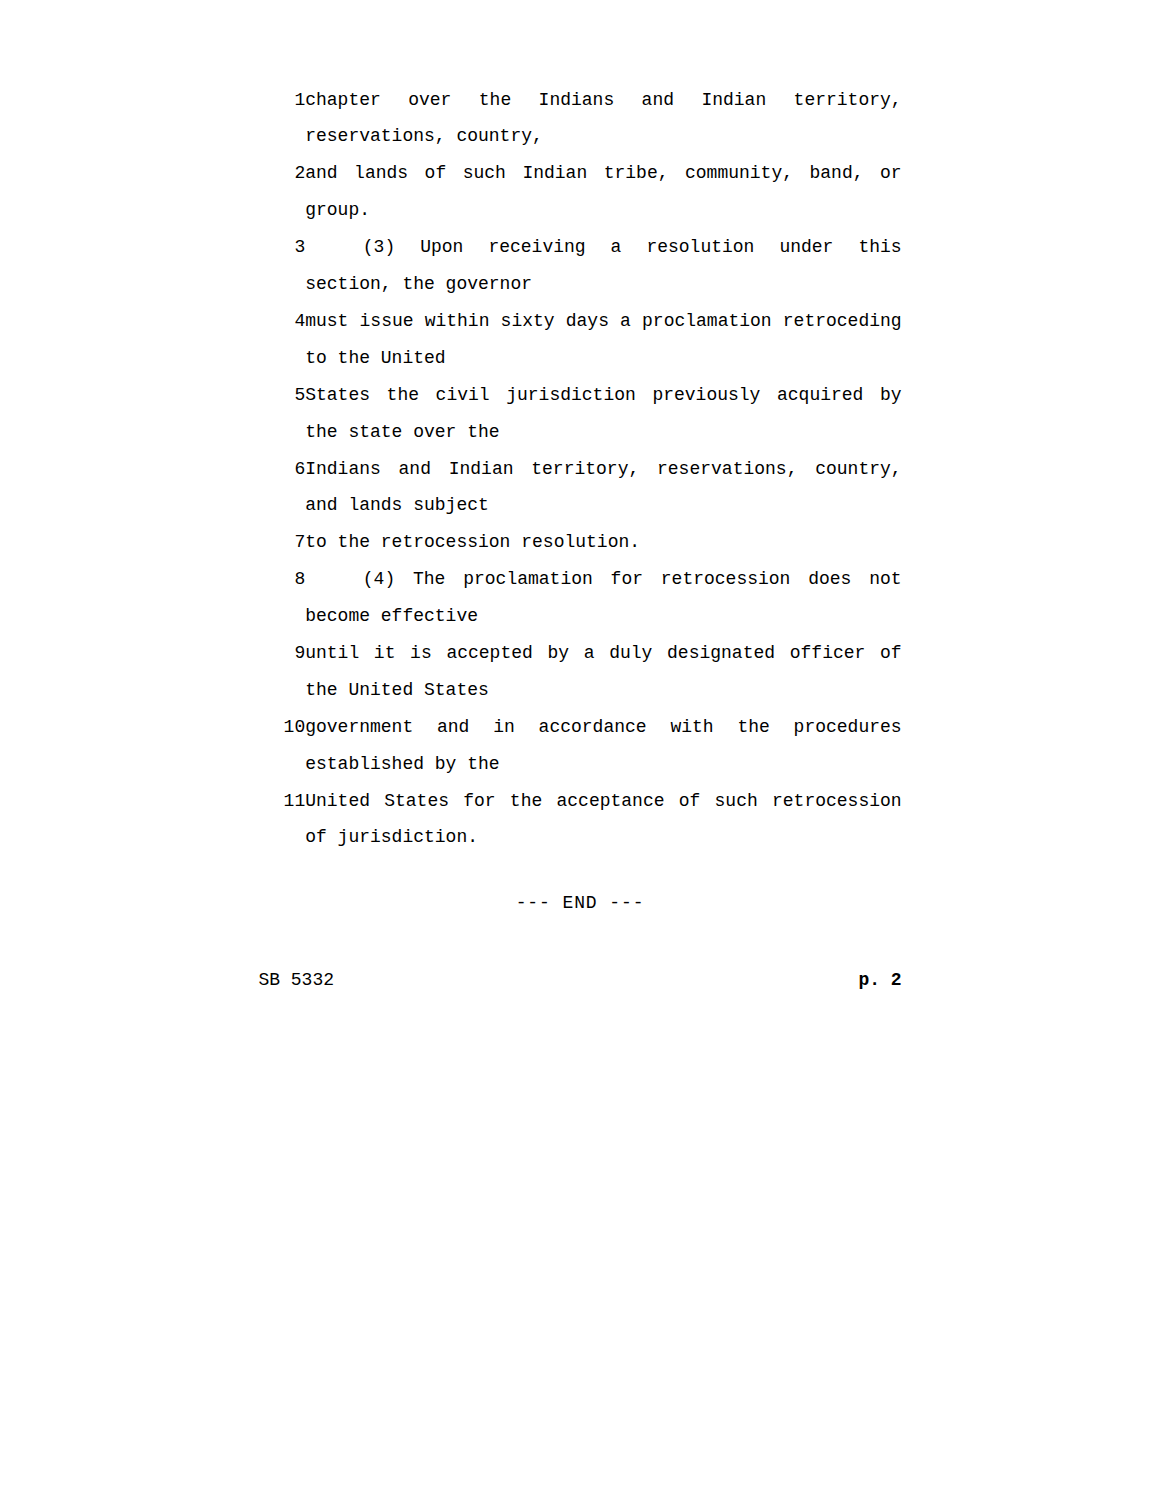| 1 | chapter over the Indians and Indian territory, reservations, country, |
| 2 | and lands of such Indian tribe, community, band, or group. |
| 3 | (3) Upon receiving a resolution under this section, the governor |
| 4 | must issue within sixty days a proclamation retroceding to the United |
| 5 | States the civil jurisdiction previously acquired by the state over the |
| 6 | Indians and Indian territory, reservations, country, and lands subject |
| 7 | to the retrocession resolution. |
| 8 | (4) The proclamation for retrocession does not become effective |
| 9 | until it is accepted by a duly designated officer of the United States |
| 10 | government and in accordance with the procedures established by the |
| 11 | United States for the acceptance of such retrocession of jurisdiction. |
--- END ---
SB 5332
p. 2